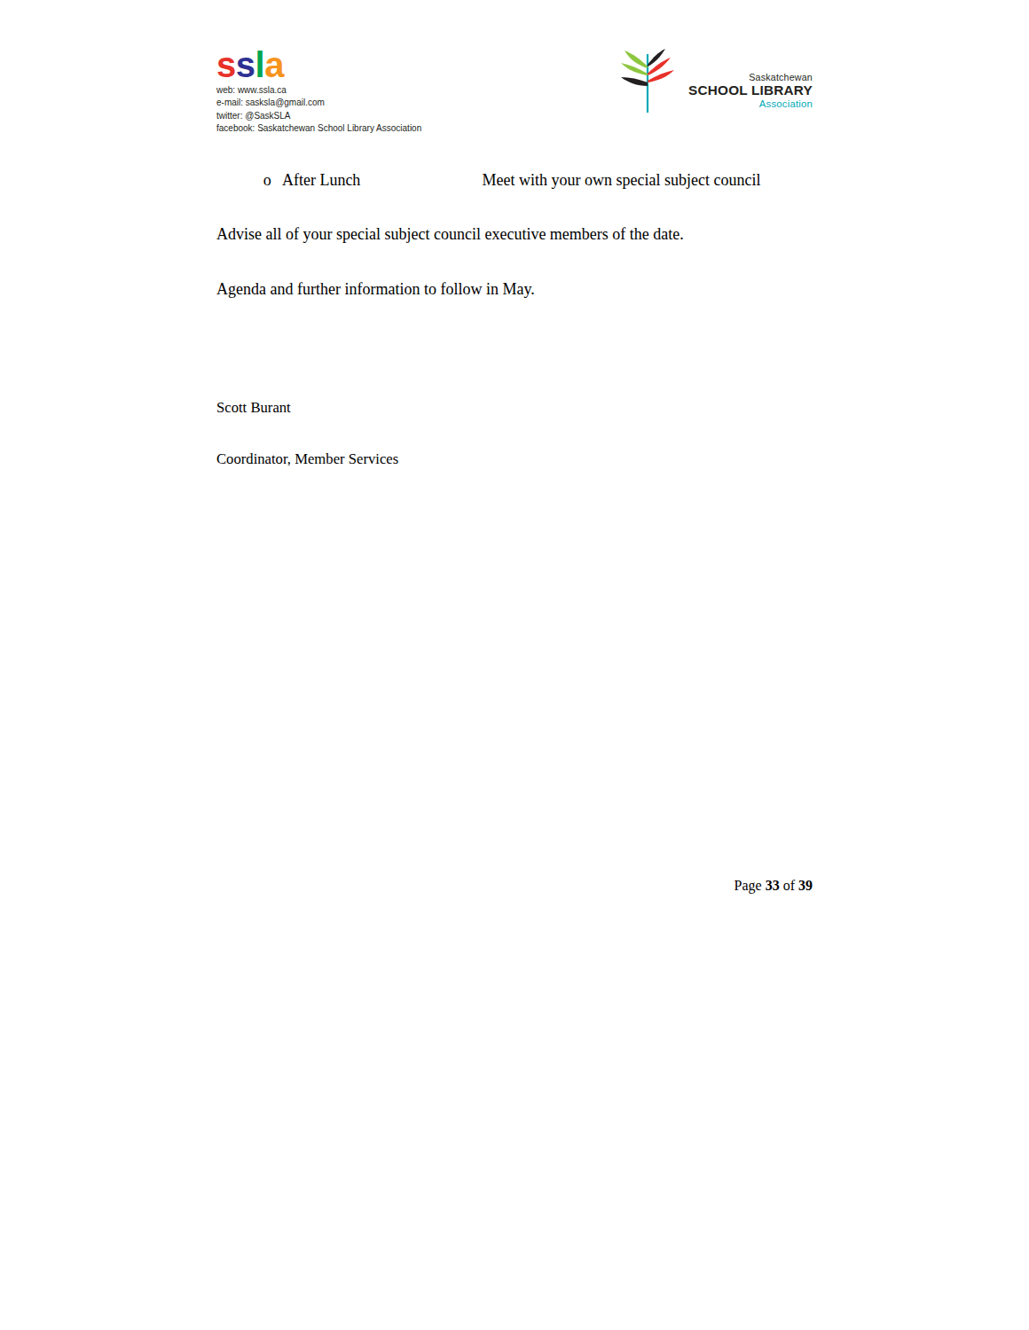ssla
web: www.ssla.ca
e-mail: sasksla@gmail.com
twitter: @SaskSLA
facebook: Saskatchewan School Library Association
Saskatchewan
SCHOOL LIBRARY
Association
o After Lunch Meet with your own special subject council
Advise all of your special subject council executive members of the date.
Agenda and further information to follow in May.
Scott Burant
Coordinator, Member Services
Page 33 of 39